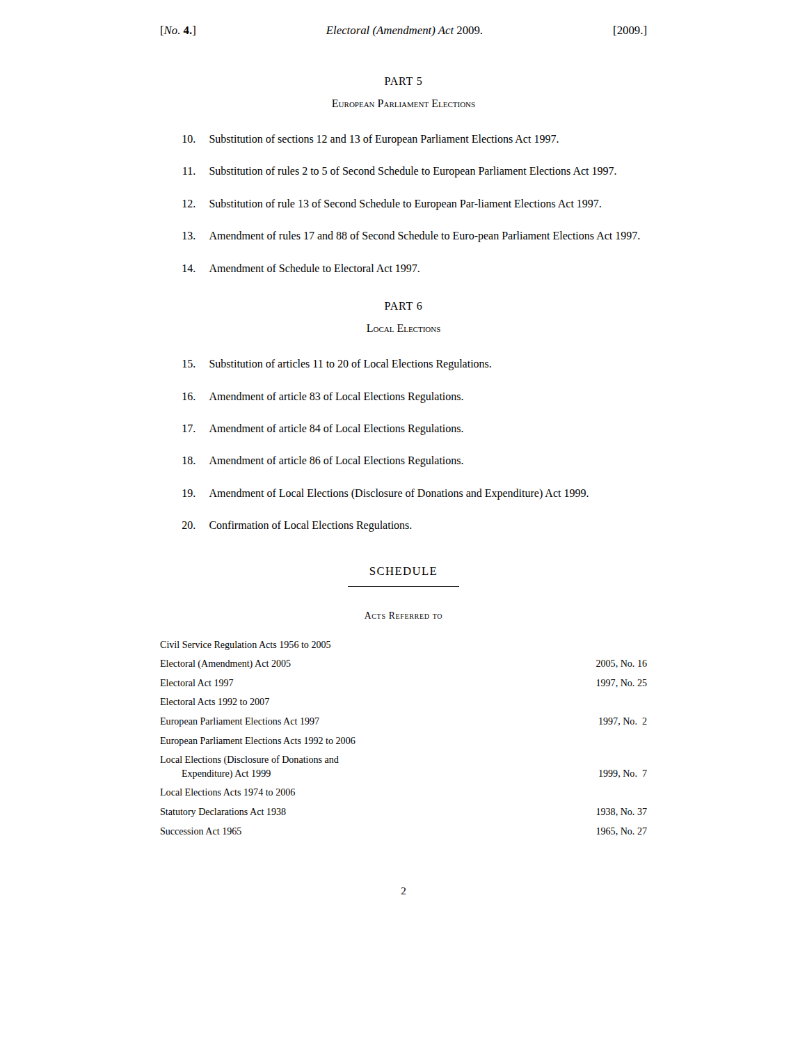[No. 4.] Electoral (Amendment) Act 2009. [2009.]
PART 5
European Parliament Elections
10. Substitution of sections 12 and 13 of European Parliament Elections Act 1997.
11. Substitution of rules 2 to 5 of Second Schedule to European Parliament Elections Act 1997.
12. Substitution of rule 13 of Second Schedule to European Par-liament Elections Act 1997.
13. Amendment of rules 17 and 88 of Second Schedule to Euro-pean Parliament Elections Act 1997.
14. Amendment of Schedule to Electoral Act 1997.
PART 6
Local Elections
15. Substitution of articles 11 to 20 of Local Elections Regulations.
16. Amendment of article 83 of Local Elections Regulations.
17. Amendment of article 84 of Local Elections Regulations.
18. Amendment of article 86 of Local Elections Regulations.
19. Amendment of Local Elections (Disclosure of Donations and Expenditure) Act 1999.
20. Confirmation of Local Elections Regulations.
SCHEDULE
Acts Referred to
| Civil Service Regulation Acts 1956 to 2005 | |
| Electoral (Amendment) Act 2005 | 2005, No. 16 |
| Electoral Act 1997 | 1997, No. 25 |
| Electoral Acts 1992 to 2007 | |
| European Parliament Elections Act 1997 | 1997, No. 2 |
| European Parliament Elections Acts 1992 to 2006 | |
| Local Elections (Disclosure of Donations and Expenditure) Act 1999 | 1999, No. 7 |
| Local Elections Acts 1974 to 2006 | |
| Statutory Declarations Act 1938 | 1938, No. 37 |
| Succession Act 1965 | 1965, No. 27 |
2